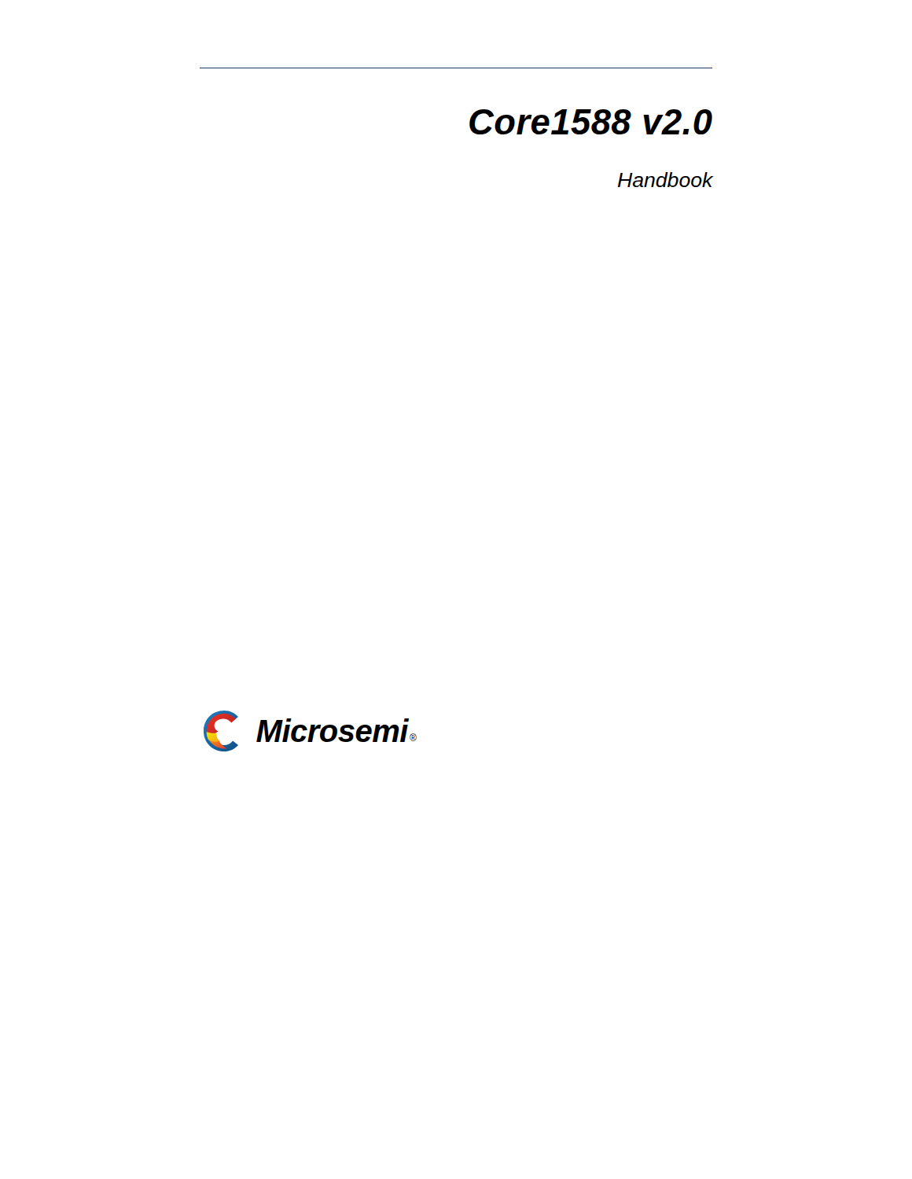Core1588 v2.0
Handbook
Microsemi®